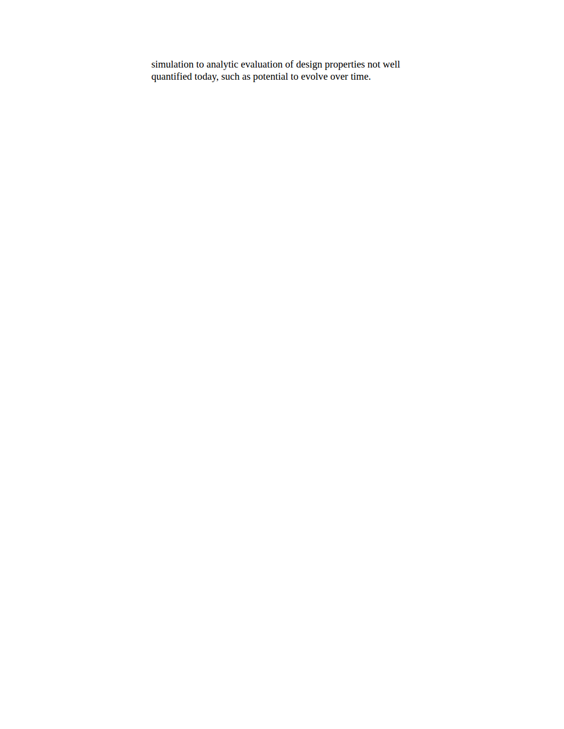simulation to analytic evaluation of design properties not well quantified today, such as potential to evolve over time.